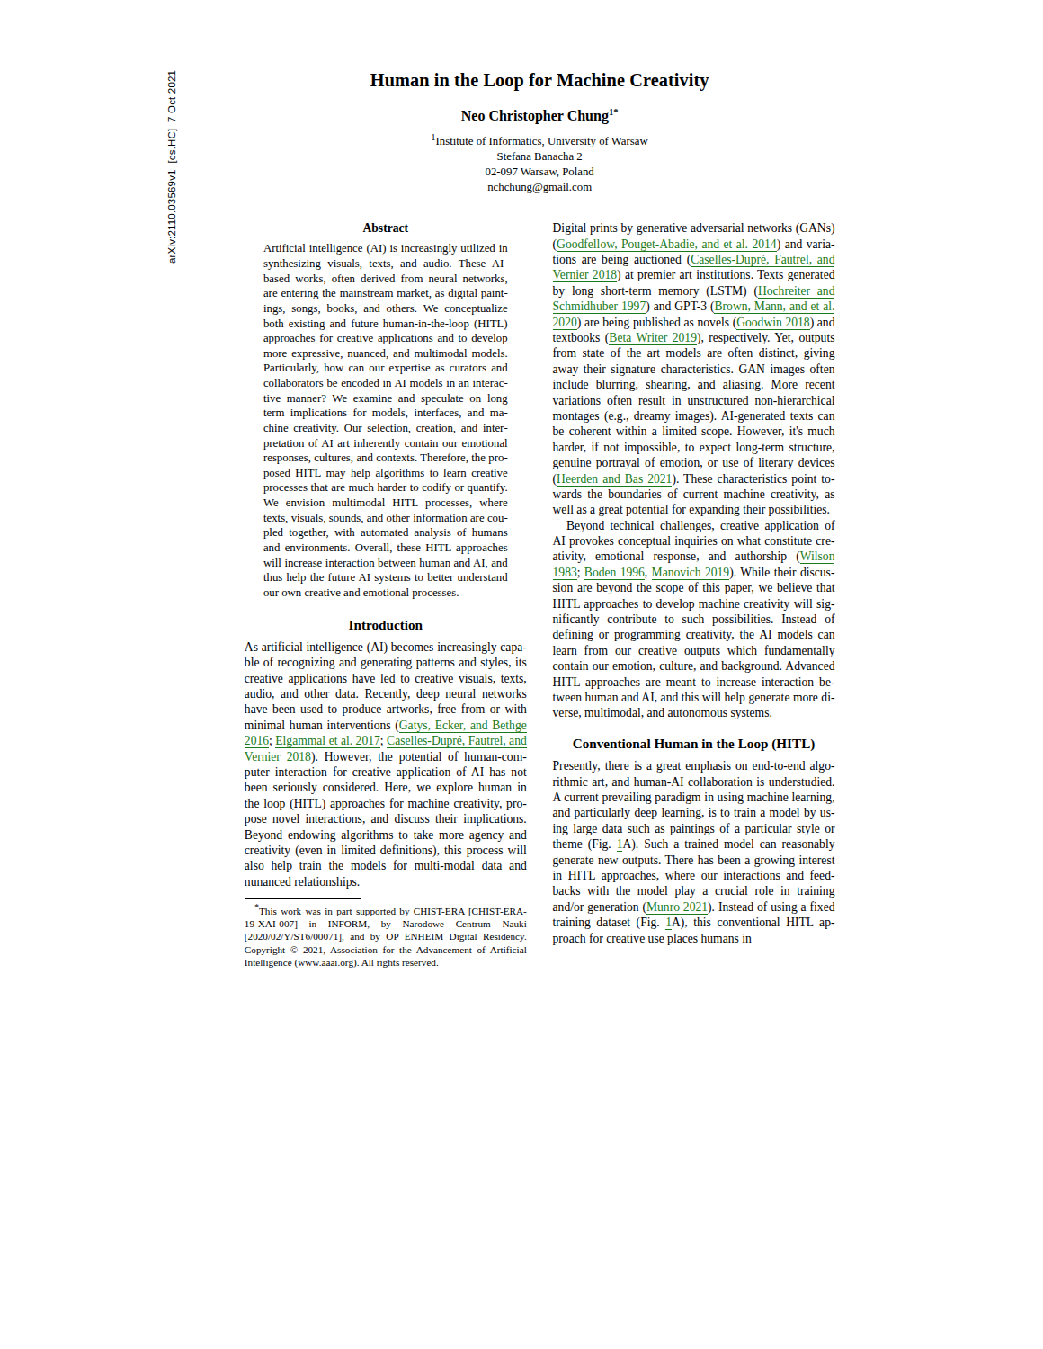arXiv:2110.03569v1 [cs.HC] 7 Oct 2021
Human in the Loop for Machine Creativity
Neo Christopher Chung1*
1Institute of Informatics, University of Warsaw
Stefana Banacha 2
02-097 Warsaw, Poland
nchchung@gmail.com
Abstract
Artificial intelligence (AI) is increasingly utilized in synthesizing visuals, texts, and audio. These AI-based works, often derived from neural networks, are entering the mainstream market, as digital paintings, songs, books, and others. We conceptualize both existing and future human-in-the-loop (HITL) approaches for creative applications and to develop more expressive, nuanced, and multimodal models. Particularly, how can our expertise as curators and collaborators be encoded in AI models in an interactive manner? We examine and speculate on long term implications for models, interfaces, and machine creativity. Our selection, creation, and interpretation of AI art inherently contain our emotional responses, cultures, and contexts. Therefore, the proposed HITL may help algorithms to learn creative processes that are much harder to codify or quantify. We envision multimodal HITL processes, where texts, visuals, sounds, and other information are coupled together, with automated analysis of humans and environments. Overall, these HITL approaches will increase interaction between human and AI, and thus help the future AI systems to better understand our own creative and emotional processes.
Introduction
As artificial intelligence (AI) becomes increasingly capable of recognizing and generating patterns and styles, its creative applications have led to creative visuals, texts, audio, and other data. Recently, deep neural networks have been used to produce artworks, free from or with minimal human interventions (Gatys, Ecker, and Bethge 2016; Elgammal et al. 2017; Caselles-Dupré, Fautrel, and Vernier 2018). However, the potential of human-computer interaction for creative application of AI has not been seriously considered. Here, we explore human in the loop (HITL) approaches for machine creativity, propose novel interactions, and discuss their implications. Beyond endowing algorithms to take more agency and creativity (even in limited definitions), this process will also help train the models for multi-modal data and nunanced relationships.
*This work was in part supported by CHIST-ERA [CHIST-ERA-19-XAI-007] in INFORM, by Narodowe Centrum Nauki [2020/02/Y/ST6/00071], and by OP ENHEIM Digital Residency. Copyright © 2021, Association for the Advancement of Artificial Intelligence (www.aaai.org). All rights reserved.
Digital prints by generative adversarial networks (GANs) (Goodfellow, Pouget-Abadie, and et al. 2014) and variations are being auctioned (Caselles-Dupré, Fautrel, and Vernier 2018) at premier art institutions. Texts generated by long short-term memory (LSTM) (Hochreiter and Schmidhuber 1997) and GPT-3 (Brown, Mann, and et al. 2020) are being published as novels (Goodwin 2018) and textbooks (Beta Writer 2019), respectively. Yet, outputs from state of the art models are often distinct, giving away their signature characteristics. GAN images often include blurring, shearing, and aliasing. More recent variations often result in unstructured non-hierarchical montages (e.g., dreamy images). AI-generated texts can be coherent within a limited scope. However, it's much harder, if not impossible, to expect long-term structure, genuine portrayal of emotion, or use of literary devices (Heerden and Bas 2021). These characteristics point towards the boundaries of current machine creativity, as well as a great potential for expanding their possibilities.
Beyond technical challenges, creative application of AI provokes conceptual inquiries on what constitute creativity, emotional response, and authorship (Wilson 1983; Boden 1996, Manovich 2019). While their discussion are beyond the scope of this paper, we believe that HITL approaches to develop machine creativity will significantly contribute to such possibilities. Instead of defining or programming creativity, the AI models can learn from our creative outputs which fundamentally contain our emotion, culture, and background. Advanced HITL approaches are meant to increase interaction between human and AI, and this will help generate more diverse, multimodal, and autonomous systems.
Conventional Human in the Loop (HITL)
Presently, there is a great emphasis on end-to-end algorithmic art, and human-AI collaboration is understudied. A current prevailing paradigm in using machine learning, and particularly deep learning, is to train a model by using large data such as paintings of a particular style or theme (Fig. 1 A). Such a trained model can reasonably generate new outputs. There has been a growing interest in HITL approaches, where our interactions and feedbacks with the model play a crucial role in training and/or generation (Munro 2021). Instead of using a fixed training dataset (Fig. 1 A), this conventional HITL approach for creative use places humans in